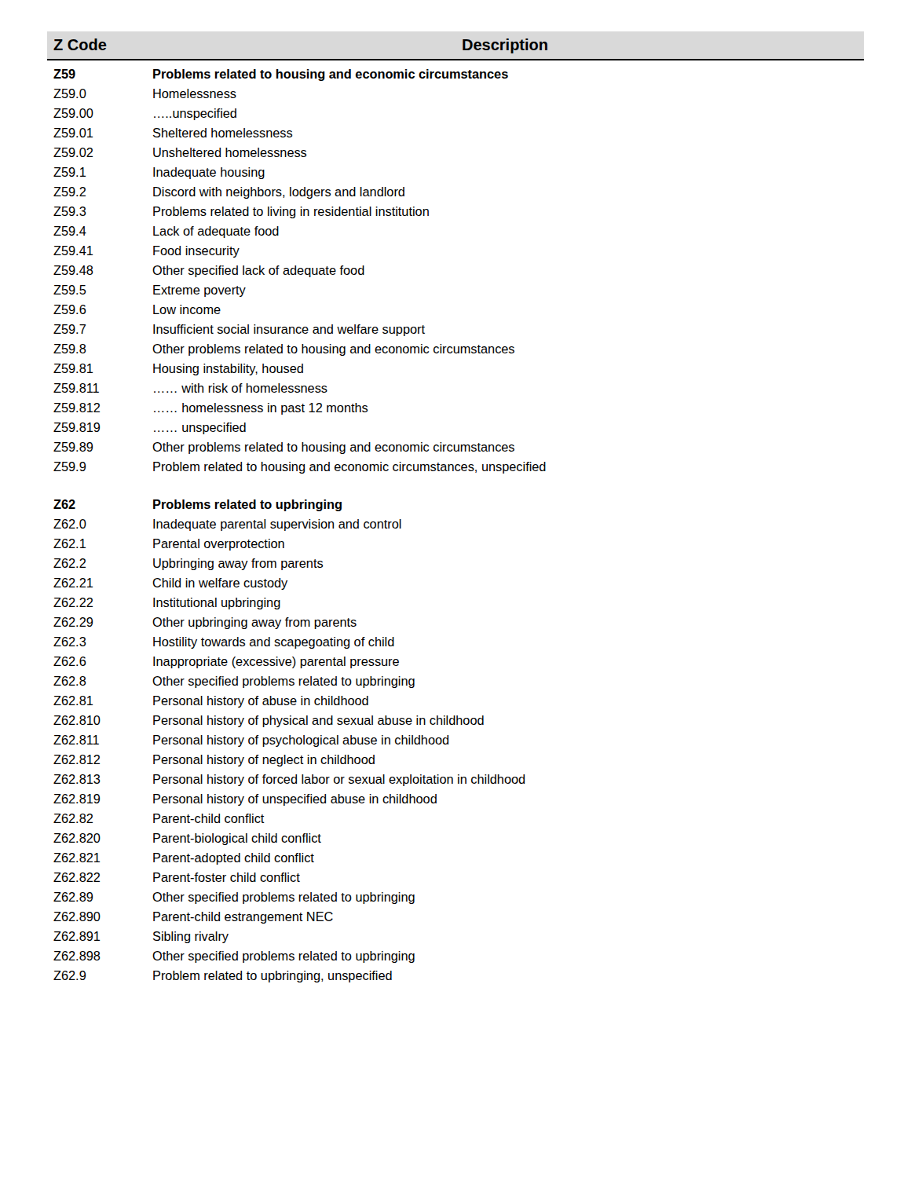| Z Code | Description |
| --- | --- |
| Z59 | Problems related to housing and economic circumstances |
| Z59.0 | Homelessness |
| Z59.00 | …..unspecified |
| Z59.01 | Sheltered homelessness |
| Z59.02 | Unsheltered homelessness |
| Z59.1 | Inadequate housing |
| Z59.2 | Discord with neighbors, lodgers and landlord |
| Z59.3 | Problems related to living in residential institution |
| Z59.4 | Lack of adequate food |
| Z59.41 | Food insecurity |
| Z59.48 | Other specified lack of adequate food |
| Z59.5 | Extreme poverty |
| Z59.6 | Low income |
| Z59.7 | Insufficient social insurance and welfare support |
| Z59.8 | Other problems related to housing and economic circumstances |
| Z59.81 | Housing instability, housed |
| Z59.811 | …… with risk of homelessness |
| Z59.812 | …… homelessness in past 12 months |
| Z59.819 | …… unspecified |
| Z59.89 | Other problems related to housing and economic circumstances |
| Z59.9 | Problem related to housing and economic circumstances, unspecified |
| Z62 | Problems related to upbringing |
| Z62.0 | Inadequate parental supervision and control |
| Z62.1 | Parental overprotection |
| Z62.2 | Upbringing away from parents |
| Z62.21 | Child in welfare custody |
| Z62.22 | Institutional upbringing |
| Z62.29 | Other upbringing away from parents |
| Z62.3 | Hostility towards and scapegoating of child |
| Z62.6 | Inappropriate (excessive) parental pressure |
| Z62.8 | Other specified problems related to upbringing |
| Z62.81 | Personal history of abuse in childhood |
| Z62.810 | Personal history of physical and sexual abuse in childhood |
| Z62.811 | Personal history of psychological abuse in childhood |
| Z62.812 | Personal history of neglect in childhood |
| Z62.813 | Personal history of forced labor or sexual exploitation in childhood |
| Z62.819 | Personal history of unspecified abuse in childhood |
| Z62.82 | Parent-child conflict |
| Z62.820 | Parent-biological child conflict |
| Z62.821 | Parent-adopted child conflict |
| Z62.822 | Parent-foster child conflict |
| Z62.89 | Other specified problems related to upbringing |
| Z62.890 | Parent-child estrangement NEC |
| Z62.891 | Sibling rivalry |
| Z62.898 | Other specified problems related to upbringing |
| Z62.9 | Problem related to upbringing, unspecified |